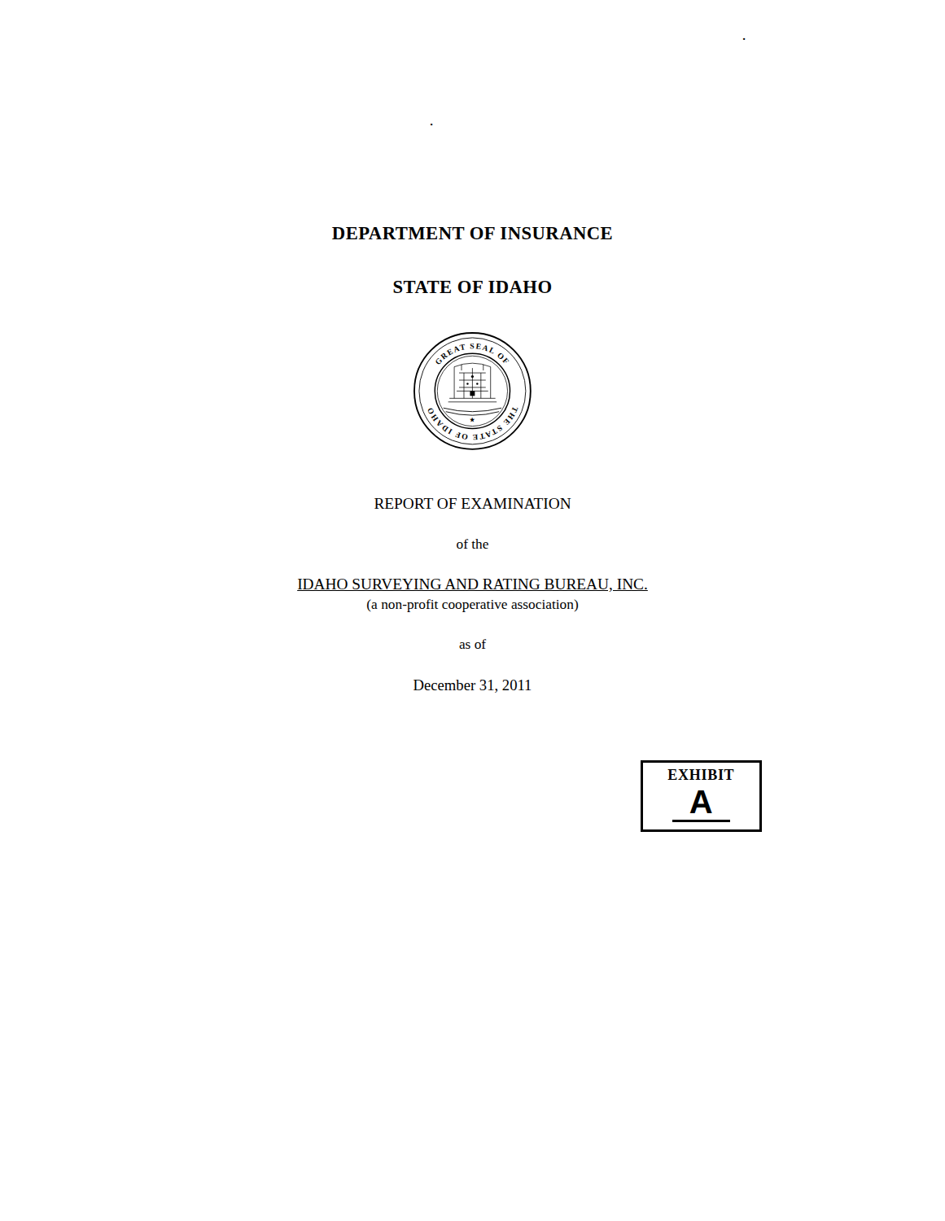.
.
DEPARTMENT OF INSURANCE
STATE OF IDAHO
GREAT SEAL OF THE STATE OF IDAHO ★
REPORT OF EXAMINATION
of the
IDAHO SURVEYING AND RATING BUREAU, INC.
(a non-profit cooperative association)
as of
December 31, 2011
EXHIBIT
A